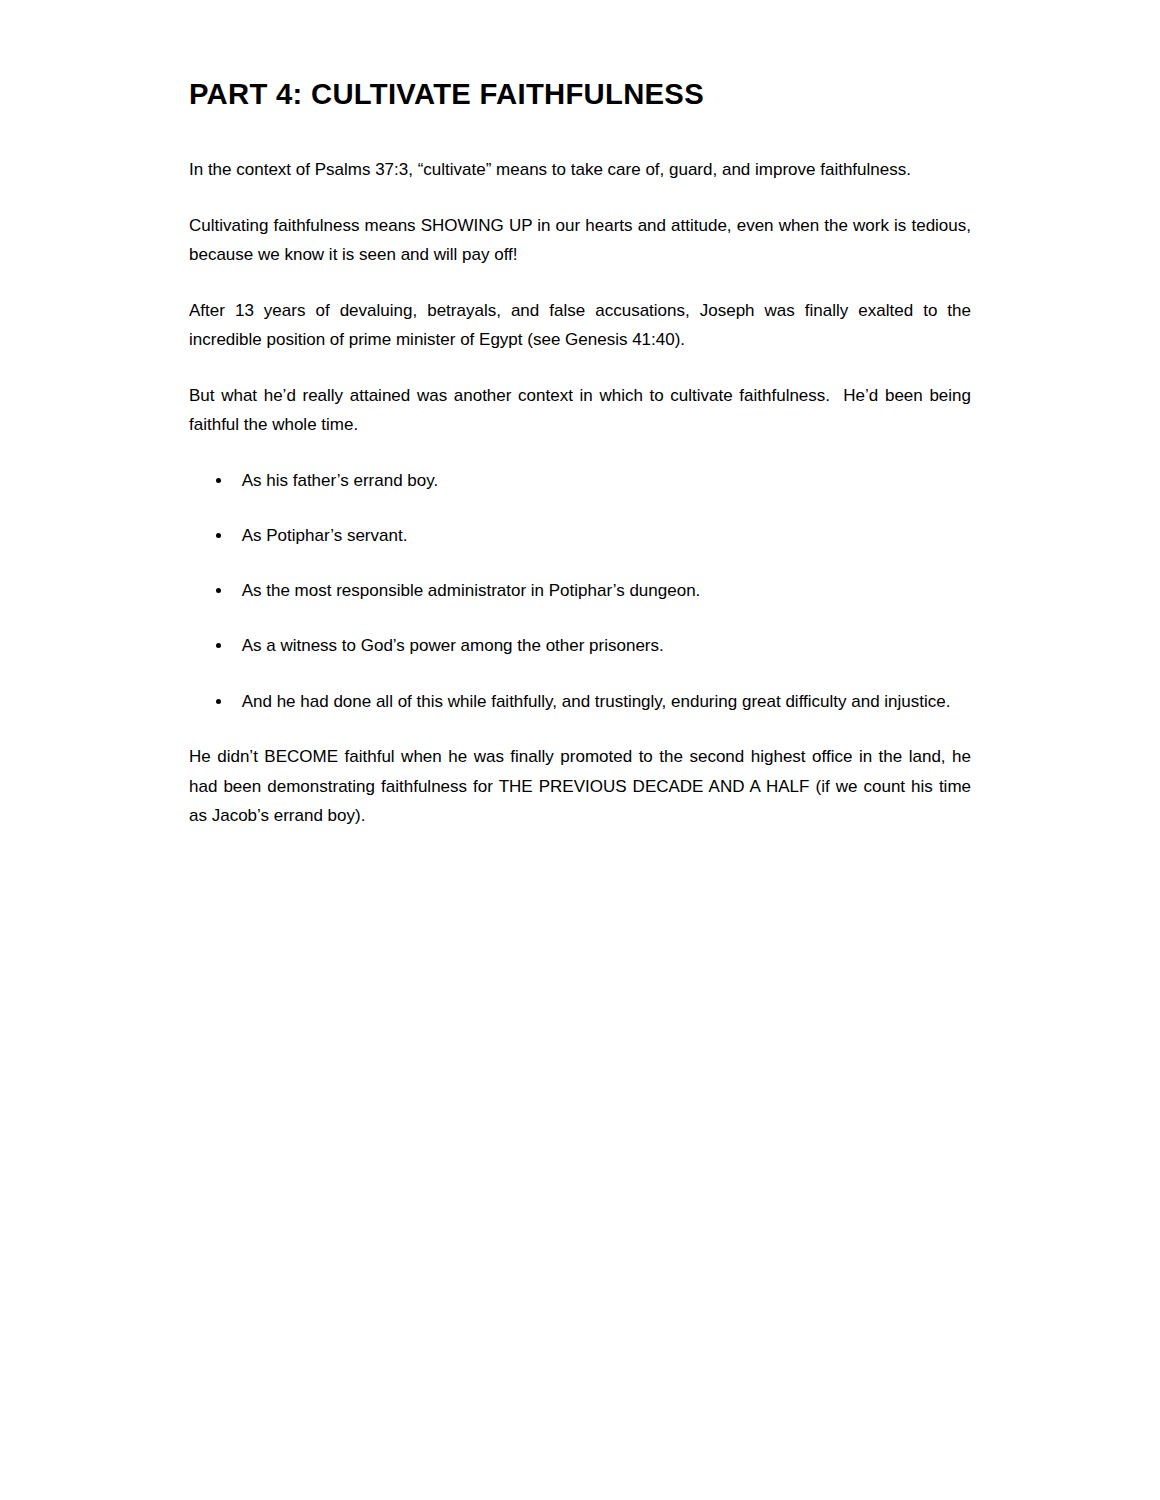Part 4: Cultivate Faithfulness
In the context of Psalms 37:3, “cultivate” means to take care of, guard, and improve faithfulness.
Cultivating faithfulness means SHOWING UP in our hearts and attitude, even when the work is tedious, because we know it is seen and will pay off!
After 13 years of devaluing, betrayals, and false accusations, Joseph was finally exalted to the incredible position of prime minister of Egypt (see Genesis 41:40).
But what he’d really attained was another context in which to cultivate faithfulness. He’d been being faithful the whole time.
As his father’s errand boy.
As Potiphar’s servant.
As the most responsible administrator in Potiphar’s dungeon.
As a witness to God’s power among the other prisoners.
And he had done all of this while faithfully, and trustingly, enduring great difficulty and injustice.
He didn’t BECOME faithful when he was finally promoted to the second highest office in the land, he had been demonstrating faithfulness for THE PREVIOUS DECADE AND A HALF (if we count his time as Jacob’s errand boy).